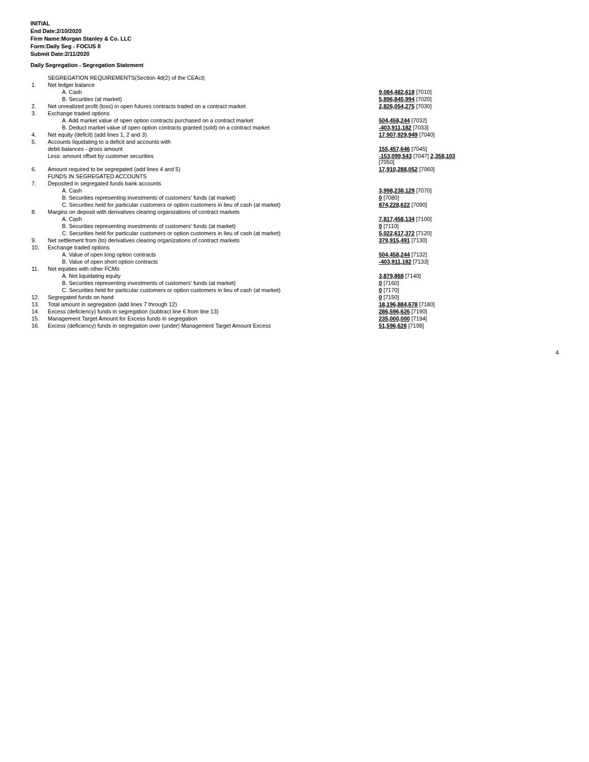INITIAL
End Date:2/10/2020
Firm Name:Morgan Stanley & Co. LLC
Form:Daily Seg - FOCUS II
Submit Date:2/11/2020
Daily Segregation - Segregation Statement
| | SEGREGATION REQUIREMENTS(Section 4d(2) of the CEAct) | |
| 1. | Net ledger balance | |
| | A. Cash | 9,084,482,618 [7010] |
| | B. Securities (at market) | 5,896,845,994 [7020] |
| 2. | Net unrealized profit (loss) in open futures contracts traded on a contract market | 2,826,054,275 [7030] |
| 3. | Exchange traded options | |
| | A. Add market value of open option contracts purchased on a contract market | 504,458,244 [7032] |
| | B. Deduct market value of open option contracts granted (sold) on a contract market | -403,911,182 [7033] |
| 4. | Net equity (deficit) (add lines 1, 2 and 3) | 17,907,929,949 [7040] |
| 5. | Accounts liquidating to a deficit and accounts with | |
| | debit balances - gross amount | 155,457,646 [7045] |
| | Less: amount offset by customer securities | -153,099,543 [7047] 2,358,103 [7050] |
| 6. | Amount required to be segregated (add lines 4 and 5) | 17,910,288,052 [7060] |
| | FUNDS IN SEGREGATED ACCOUNTS | |
| 7. | Deposited in segregated funds bank accounts | |
| | A. Cash | 3,998,238,129 [7070] |
| | B. Securities representing investments of customers' funds (at market) | 0 [7080] |
| | C. Securities held for particular customers or option customers in lieu of cash (at market) | 874,228,622 [7090] |
| 8. | Margins on deposit with derivatives clearing organizations of contract markets | |
| | A. Cash | 7,817,458,134 [7100] |
| | B. Securities representing investments of customers' funds (at market) | 0 [7110] |
| | C. Securities held for particular customers or option customers in lieu of cash (at market) | 5,022,617,372 [7120] |
| 9. | Net settlement from (to) derivatives clearing organizations of contract markets | 379,915,491 [7130] |
| 10. | Exchange traded options | |
| | A. Value of open long option contracts | 504,458,244 [7132] |
| | B. Value of open short option contracts | -403,911,182 [7133] |
| 11. | Net equities with other FCMs | |
| | A. Net liquidating equity | 3,879,868 [7140] |
| | B. Securities representing investments of customers' funds (at market) | 0 [7160] |
| | C. Securities held for particular customers or option customers in lieu of cash (at market) | 0 [7170] |
| 12. | Segregated funds on hand | 0 [7150] |
| 13. | Total amount in segregation (add lines 7 through 12) | 18,196,884,678 [7180] |
| 14. | Excess (deficiency) funds in segregation (subtract line 6 from line 13) | 286,596,626 [7190] |
| 15. | Management Target Amount for Excess funds in segregation | 235,000,000 [7194] |
| 16. | Excess (deficiency) funds in segregation over (under) Management Target Amount Excess | 51,596,626 [7198] |
4